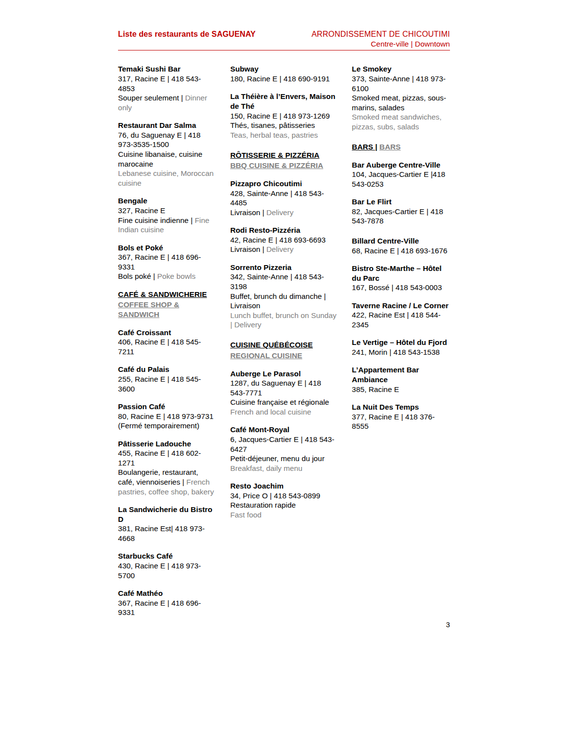Liste des restaurants de SAGUENAY
ARRONDISSEMENT DE CHICOUTIMI
Centre-ville | Downtown
Temaki Sushi Bar
317, Racine E | 418 543-4853
Souper seulement | Dinner only
Restaurant Dar Salma
76, du Saguenay E | 418 973-3535-1500
Cuisine libanaise, cuisine marocaine
Lebanese cuisine, Moroccan cuisine
Bengale
327, Racine E
Fine cuisine indienne | Fine Indian cuisine
Bols et Poké
367, Racine E | 418 696-9331
Bols poké | Poke bowls
CAFÉ & SANDWICHERIE
COFFEE SHOP & SANDWICH
Café Croissant
406, Racine E | 418 545-7211
Café du Palais
255, Racine E | 418 545-3600
Passion Café
80, Racine E | 418 973-9731
(Fermé temporairement)
Pâtisserie Ladouche
455, Racine E | 418 602-1271
Boulangerie, restaurant, café, viennoiseries | French pastries, coffee shop, bakery
La Sandwicherie du Bistro D
381, Racine Est| 418 973-4668
Starbucks Café
430, Racine E | 418 973-5700
Café Mathéo
367, Racine E | 418 696-9331
Subway
180, Racine E | 418 690-9191
La Théière à l’Envers, Maison de Thé
150, Racine E | 418 973-1269
Thés, tisanes, pâtisseries
Teas, herbal teas, pastries
RÔTISSERIE & PIZZÉRIA
BBQ CUISINE & PIZZÉRIA
Pizzapro Chicoutimi
428, Sainte-Anne | 418 543-4485
Livraison | Delivery
Rodi Resto-Pizzéria
42, Racine E | 418 693-6693
Livraison | Delivery
Sorrento Pizzeria
342, Sainte-Anne | 418 543-3198
Buffet, brunch du dimanche | Livraison
Lunch buffet, brunch on Sunday | Delivery
CUISINE QUÉBÉCOISE
REGIONAL CUISINE
Auberge Le Parasol
1287, du Saguenay E | 418 543-7771
Cuisine française et régionale
French and local cuisine
Café Mont-Royal
6, Jacques-Cartier E | 418 543-6427
Petit-déjeuner, menu du jour
Breakfast, daily menu
Resto Joachim
34, Price O | 418 543-0899
Restauration rapide
Fast food
Le Smokey
373, Sainte-Anne | 418 973-6100
Smoked meat, pizzas, sous-marins, salades
Smoked meat sandwiches, pizzas, subs, salads
BARS | BARS
Bar Auberge Centre-Ville
104, Jacques-Cartier E |418 543-0253
Bar Le Flirt
82, Jacques-Cartier E | 418 543-7878
Billard Centre-Ville
68, Racine E | 418 693-1676
Bistro Ste-Marthe – Hôtel du Parc
167, Bossé | 418 543-0003
Taverne Racine / Le Corner
422, Racine Est | 418 544-2345
Le Vertige – Hôtel du Fjord
241, Morin | 418 543-1538
L’Appartement Bar Ambiance
385, Racine E
La Nuit Des Temps
377, Racine E | 418 376-8555
3